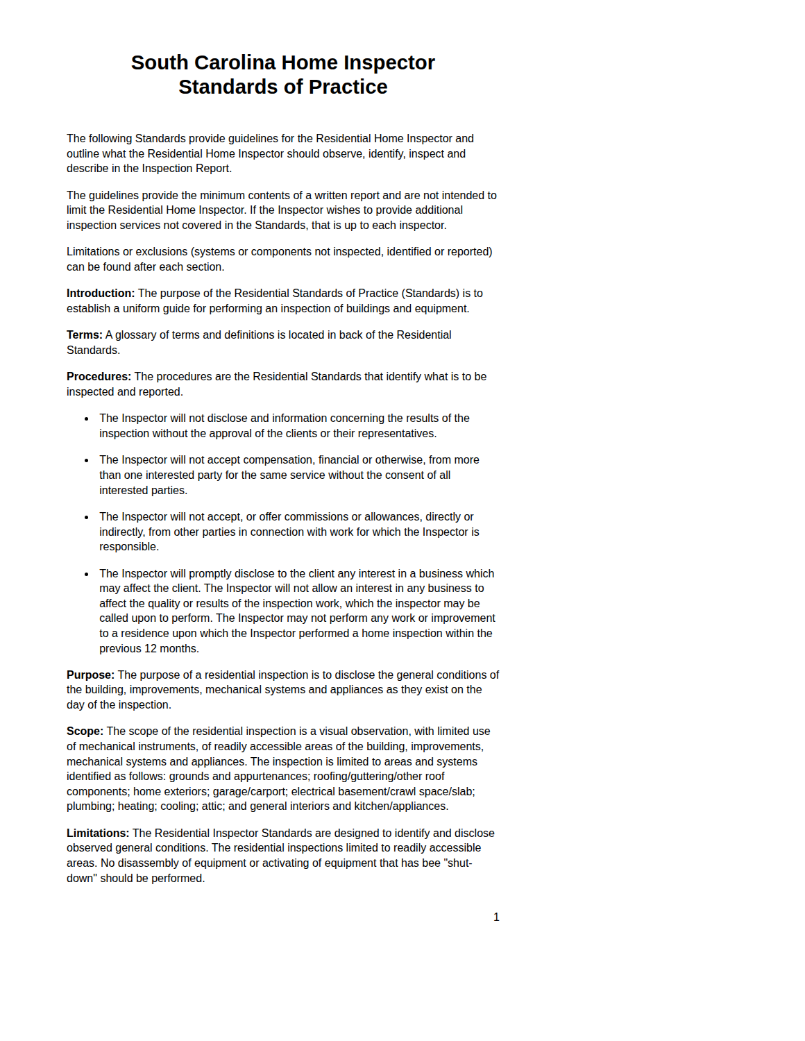South Carolina Home Inspector
Standards of Practice
The following Standards provide guidelines for the Residential Home Inspector and outline what the Residential Home Inspector should observe, identify, inspect and describe in the Inspection Report.
The guidelines provide the minimum contents of a written report and are not intended to limit the Residential Home Inspector. If the Inspector wishes to provide additional inspection services not covered in the Standards, that is up to each inspector.
Limitations or exclusions (systems or components not inspected, identified or reported) can be found after each section.
Introduction: The purpose of the Residential Standards of Practice (Standards) is to establish a uniform guide for performing an inspection of buildings and equipment.
Terms: A glossary of terms and definitions is located in back of the Residential Standards.
Procedures: The procedures are the Residential Standards that identify what is to be inspected and reported.
The Inspector will not disclose and information concerning the results of the inspection without the approval of the clients or their representatives.
The Inspector will not accept compensation, financial or otherwise, from more than one interested party for the same service without the consent of all interested parties.
The Inspector will not accept, or offer commissions or allowances, directly or indirectly, from other parties in connection with work for which the Inspector is responsible.
The Inspector will promptly disclose to the client any interest in a business which may affect the client. The Inspector will not allow an interest in any business to affect the quality or results of the inspection work, which the inspector may be called upon to perform. The Inspector may not perform any work or improvement to a residence upon which the Inspector performed a home inspection within the previous 12 months.
Purpose: The purpose of a residential inspection is to disclose the general conditions of the building, improvements, mechanical systems and appliances as they exist on the day of the inspection.
Scope: The scope of the residential inspection is a visual observation, with limited use of mechanical instruments, of readily accessible areas of the building, improvements, mechanical systems and appliances. The inspection is limited to areas and systems identified as follows: grounds and appurtenances; roofing/guttering/other roof components; home exteriors; garage/carport; electrical basement/crawl space/slab; plumbing; heating; cooling; attic; and general interiors and kitchen/appliances.
Limitations: The Residential Inspector Standards are designed to identify and disclose observed general conditions. The residential inspections limited to readily accessible areas. No disassembly of equipment or activating of equipment that has bee "shut-down" should be performed.
1